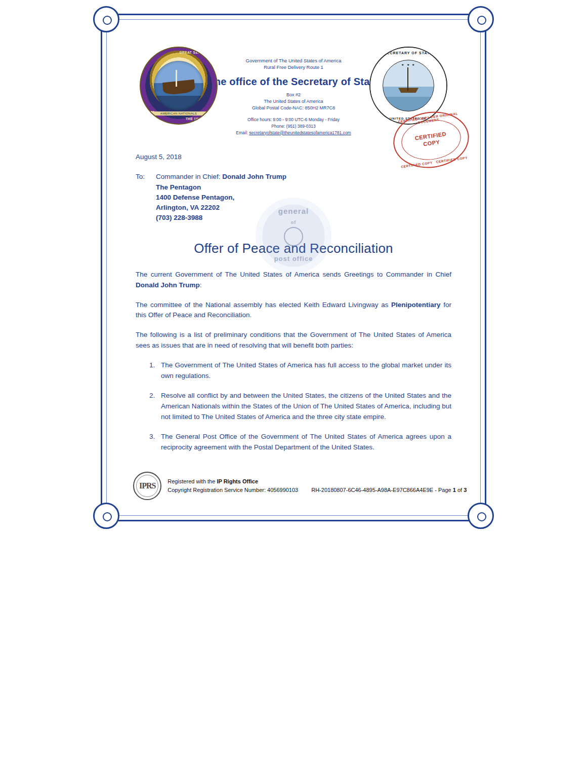GREAT SEAL FOR THE GOVERNMENT OF THE UNITED STATES OF AMERICA
AMERICAN NATIONALS
1781
SECRETARY OF STATE
FOR THE UNITED STATES OF AMERICA
★ ★ ★
Government of The United States of America
Rural Free Delivery Route 1
The office of the Secretary of State
Box #2
The United States of America
Global Postal Code-NAC: 850H2 MR7C8
Office hours: 9:00 - 9:00 UTC-6 Monday - Friday
Phone: (951) 389-0313
Email: secretaryofstate@theunitedstatesofamerica1781.com
CERTIFIED COPY PER ORIGINAL DOCUMENT
CERTIFIED COPY CERTIFIED COPY
CERTIFIED
COPY
August 5, 2018
| To: | Commander in Chief: Donald John Trump The Pentagon 1400 Defense Pentagon, Arlington, VA 22202 (703) 228-3988 |
Offer of Peace and Reconciliation
general
of
post office
The current Government of The United States of America sends Greetings to Commander in Chief Donald John Trump:
The committee of the National assembly has elected Keith Edward Livingway as Plenipotentiary for this Offer of Peace and Reconciliation.
The following is a list of preliminary conditions that the Government of The United States of America sees as issues that are in need of resolving that will benefit both parties:
The Government of The United States of America has full access to the global market under its own regulations.
Resolve all conflict by and between the United States, the citizens of the United States and the American Nationals within the States of the Union of The United States of America, including but not limited to The United States of America and the three city state empire.
The General Post Office of the Government of The United States of America agrees upon a reciprocity agreement with the Postal Department of the United States.
IPRS
Registered with the IP Rights Office
Copyright Registration Service Number: 4056990103 RH-20180807-6C46-4895-A98A-E97C866A4E9E - Page 1 of 3